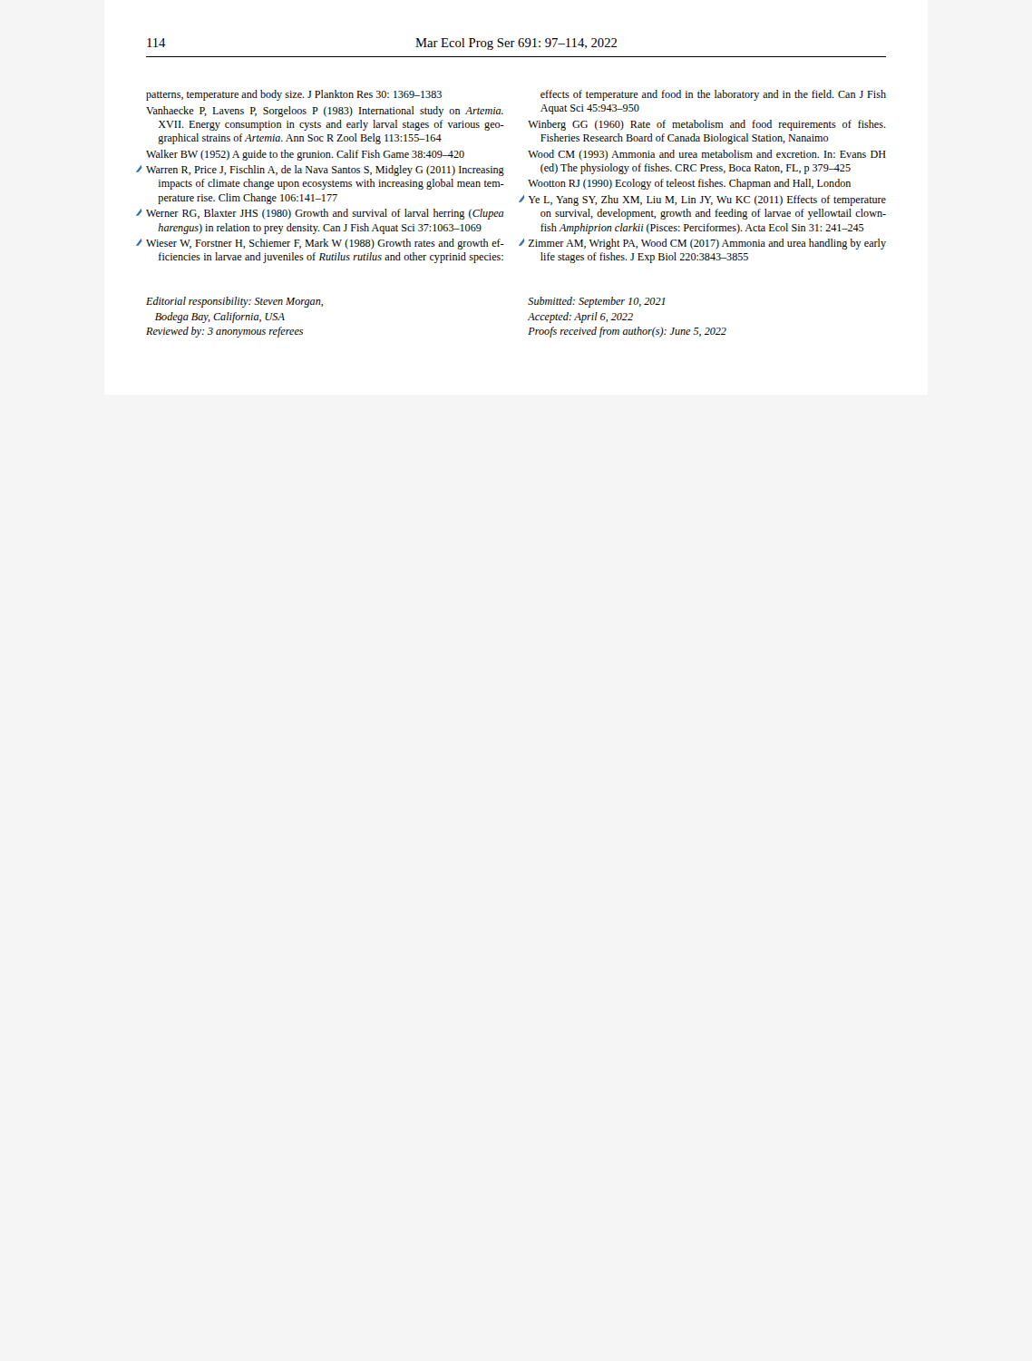114
Mar Ecol Prog Ser 691: 97–114, 2022
patterns, temperature and body size. J Plankton Res 30: 1369–1383
Vanhaecke P, Lavens P, Sorgeloos P (1983) International study on Artemia. XVII. Energy consumption in cysts and early larval stages of various geographical strains of Artemia. Ann Soc R Zool Belg 113:155–164
Walker BW (1952) A guide to the grunion. Calif Fish Game 38:409–420
Warren R, Price J, Fischlin A, de la Nava Santos S, Midgley G (2011) Increasing impacts of climate change upon ecosystems with increasing global mean temperature rise. Clim Change 106:141–177
Werner RG, Blaxter JHS (1980) Growth and survival of larval herring (Clupea harengus) in relation to prey density. Can J Fish Aquat Sci 37:1063–1069
Wieser W, Forstner H, Schiemer F, Mark W (1988) Growth rates and growth efficiencies in larvae and juveniles of Rutilus rutilus and other cyprinid species: effects of temperature and food in the laboratory and in the field. Can J Fish Aquat Sci 45:943–950
Winberg GG (1960) Rate of metabolism and food requirements of fishes. Fisheries Research Board of Canada Biological Station, Nanaimo
Wood CM (1993) Ammonia and urea metabolism and excretion. In: Evans DH (ed) The physiology of fishes. CRC Press, Boca Raton, FL, p 379–425
Wootton RJ (1990) Ecology of teleost fishes. Chapman and Hall, London
Ye L, Yang SY, Zhu XM, Liu M, Lin JY, Wu KC (2011) Effects of temperature on survival, development, growth and feeding of larvae of yellowtail clownfish Amphiprion clarkii (Pisces: Perciformes). Acta Ecol Sin 31: 241–245
Zimmer AM, Wright PA, Wood CM (2017) Ammonia and urea handling by early life stages of fishes. J Exp Biol 220:3843–3855
Editorial responsibility: Steven Morgan,
Bodega Bay, California, USA
Reviewed by: 3 anonymous referees
Submitted: September 10, 2021
Accepted: April 6, 2022
Proofs received from author(s): June 5, 2022